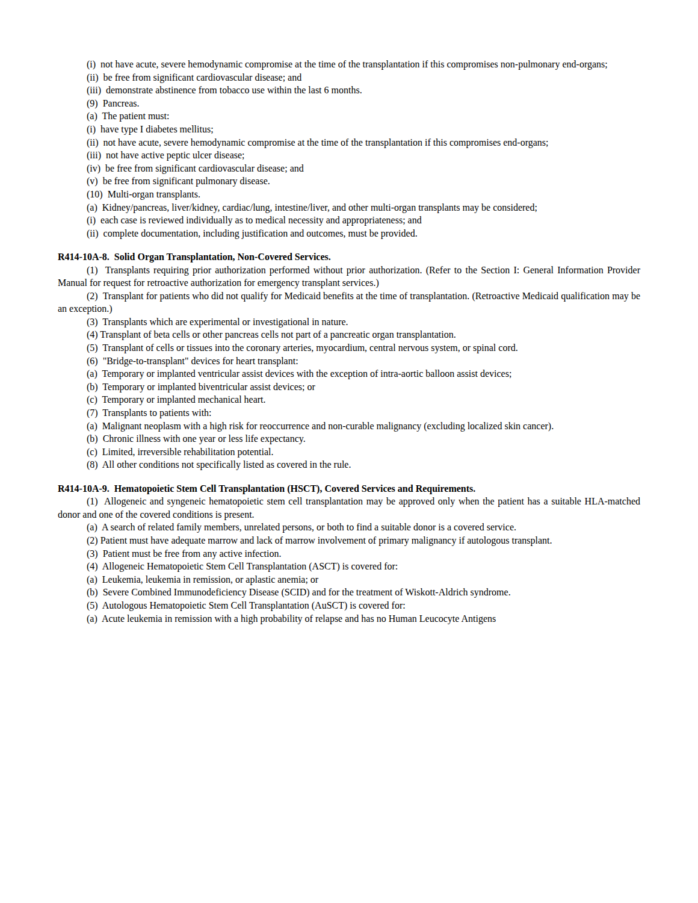(i) not have acute, severe hemodynamic compromise at the time of the transplantation if this compromises non-pulmonary end-organs;
(ii) be free from significant cardiovascular disease; and
(iii) demonstrate abstinence from tobacco use within the last 6 months.
(9) Pancreas.
(a) The patient must:
(i) have type I diabetes mellitus;
(ii) not have acute, severe hemodynamic compromise at the time of the transplantation if this compromises end-organs;
(iii) not have active peptic ulcer disease;
(iv) be free from significant cardiovascular disease; and
(v) be free from significant pulmonary disease.
(10) Multi-organ transplants.
(a) Kidney/pancreas, liver/kidney, cardiac/lung, intestine/liver, and other multi-organ transplants may be considered;
(i) each case is reviewed individually as to medical necessity and appropriateness; and
(ii) complete documentation, including justification and outcomes, must be provided.
R414-10A-8. Solid Organ Transplantation, Non-Covered Services.
(1) Transplants requiring prior authorization performed without prior authorization. (Refer to the Section I: General Information Provider Manual for request for retroactive authorization for emergency transplant services.)
(2) Transplant for patients who did not qualify for Medicaid benefits at the time of transplantation. (Retroactive Medicaid qualification may be an exception.)
(3) Transplants which are experimental or investigational in nature.
(4) Transplant of beta cells or other pancreas cells not part of a pancreatic organ transplantation.
(5) Transplant of cells or tissues into the coronary arteries, myocardium, central nervous system, or spinal cord.
(6) "Bridge-to-transplant" devices for heart transplant:
(a) Temporary or implanted ventricular assist devices with the exception of intra-aortic balloon assist devices;
(b) Temporary or implanted biventricular assist devices; or
(c) Temporary or implanted mechanical heart.
(7) Transplants to patients with:
(a) Malignant neoplasm with a high risk for reoccurrence and non-curable malignancy (excluding localized skin cancer).
(b) Chronic illness with one year or less life expectancy.
(c) Limited, irreversible rehabilitation potential.
(8) All other conditions not specifically listed as covered in the rule.
R414-10A-9. Hematopoietic Stem Cell Transplantation (HSCT), Covered Services and Requirements.
(1) Allogeneic and syngeneic hematopoietic stem cell transplantation may be approved only when the patient has a suitable HLA-matched donor and one of the covered conditions is present.
(a) A search of related family members, unrelated persons, or both to find a suitable donor is a covered service.
(2) Patient must have adequate marrow and lack of marrow involvement of primary malignancy if autologous transplant.
(3) Patient must be free from any active infection.
(4) Allogeneic Hematopoietic Stem Cell Transplantation (ASCT) is covered for:
(a) Leukemia, leukemia in remission, or aplastic anemia; or
(b) Severe Combined Immunodeficiency Disease (SCID) and for the treatment of Wiskott-Aldrich syndrome.
(5) Autologous Hematopoietic Stem Cell Transplantation (AuSCT) is covered for:
(a) Acute leukemia in remission with a high probability of relapse and has no Human Leucocyte Antigens